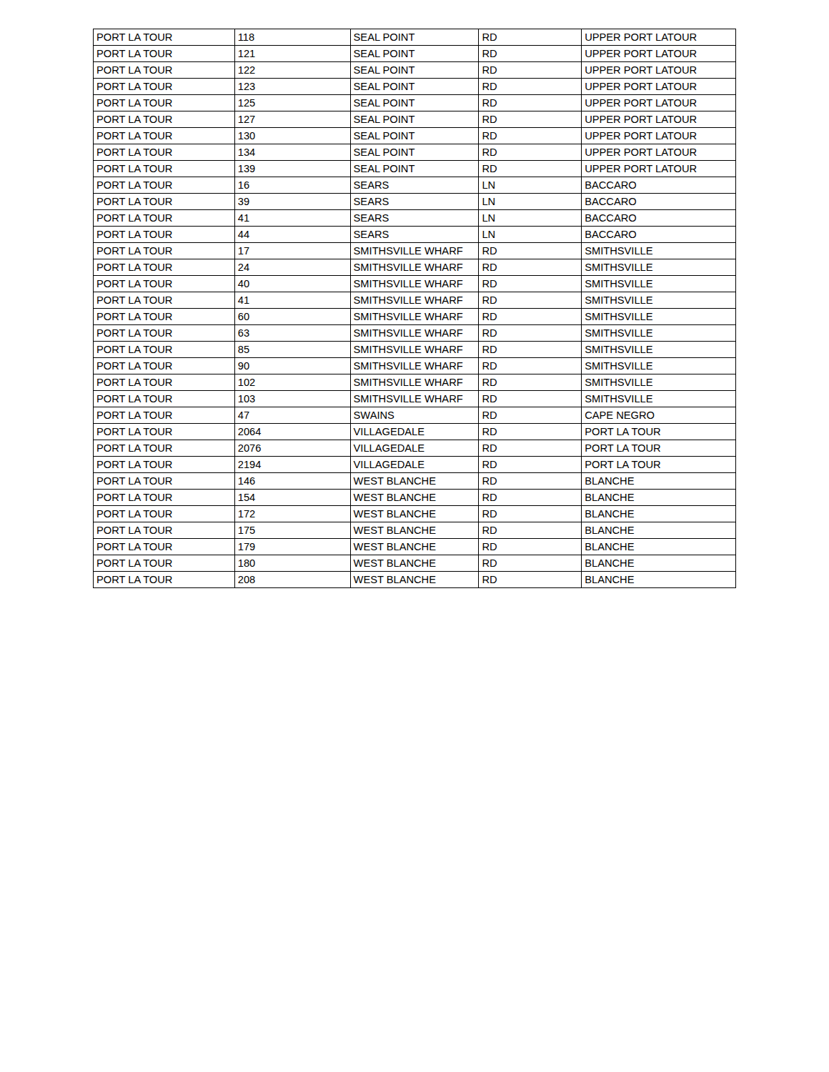| PORT LA TOUR | 118 | SEAL POINT | RD | UPPER PORT LATOUR |
| PORT LA TOUR | 121 | SEAL POINT | RD | UPPER PORT LATOUR |
| PORT LA TOUR | 122 | SEAL POINT | RD | UPPER PORT LATOUR |
| PORT LA TOUR | 123 | SEAL POINT | RD | UPPER PORT LATOUR |
| PORT LA TOUR | 125 | SEAL POINT | RD | UPPER PORT LATOUR |
| PORT LA TOUR | 127 | SEAL POINT | RD | UPPER PORT LATOUR |
| PORT LA TOUR | 130 | SEAL POINT | RD | UPPER PORT LATOUR |
| PORT LA TOUR | 134 | SEAL POINT | RD | UPPER PORT LATOUR |
| PORT LA TOUR | 139 | SEAL POINT | RD | UPPER PORT LATOUR |
| PORT LA TOUR | 16 | SEARS | LN | BACCARO |
| PORT LA TOUR | 39 | SEARS | LN | BACCARO |
| PORT LA TOUR | 41 | SEARS | LN | BACCARO |
| PORT LA TOUR | 44 | SEARS | LN | BACCARO |
| PORT LA TOUR | 17 | SMITHSVILLE WHARF | RD | SMITHSVILLE |
| PORT LA TOUR | 24 | SMITHSVILLE WHARF | RD | SMITHSVILLE |
| PORT LA TOUR | 40 | SMITHSVILLE WHARF | RD | SMITHSVILLE |
| PORT LA TOUR | 41 | SMITHSVILLE WHARF | RD | SMITHSVILLE |
| PORT LA TOUR | 60 | SMITHSVILLE WHARF | RD | SMITHSVILLE |
| PORT LA TOUR | 63 | SMITHSVILLE WHARF | RD | SMITHSVILLE |
| PORT LA TOUR | 85 | SMITHSVILLE WHARF | RD | SMITHSVILLE |
| PORT LA TOUR | 90 | SMITHSVILLE WHARF | RD | SMITHSVILLE |
| PORT LA TOUR | 102 | SMITHSVILLE WHARF | RD | SMITHSVILLE |
| PORT LA TOUR | 103 | SMITHSVILLE WHARF | RD | SMITHSVILLE |
| PORT LA TOUR | 47 | SWAINS | RD | CAPE NEGRO |
| PORT LA TOUR | 2064 | VILLAGEDALE | RD | PORT LA TOUR |
| PORT LA TOUR | 2076 | VILLAGEDALE | RD | PORT LA TOUR |
| PORT LA TOUR | 2194 | VILLAGEDALE | RD | PORT LA TOUR |
| PORT LA TOUR | 146 | WEST BLANCHE | RD | BLANCHE |
| PORT LA TOUR | 154 | WEST BLANCHE | RD | BLANCHE |
| PORT LA TOUR | 172 | WEST BLANCHE | RD | BLANCHE |
| PORT LA TOUR | 175 | WEST BLANCHE | RD | BLANCHE |
| PORT LA TOUR | 179 | WEST BLANCHE | RD | BLANCHE |
| PORT LA TOUR | 180 | WEST BLANCHE | RD | BLANCHE |
| PORT LA TOUR | 208 | WEST BLANCHE | RD | BLANCHE |